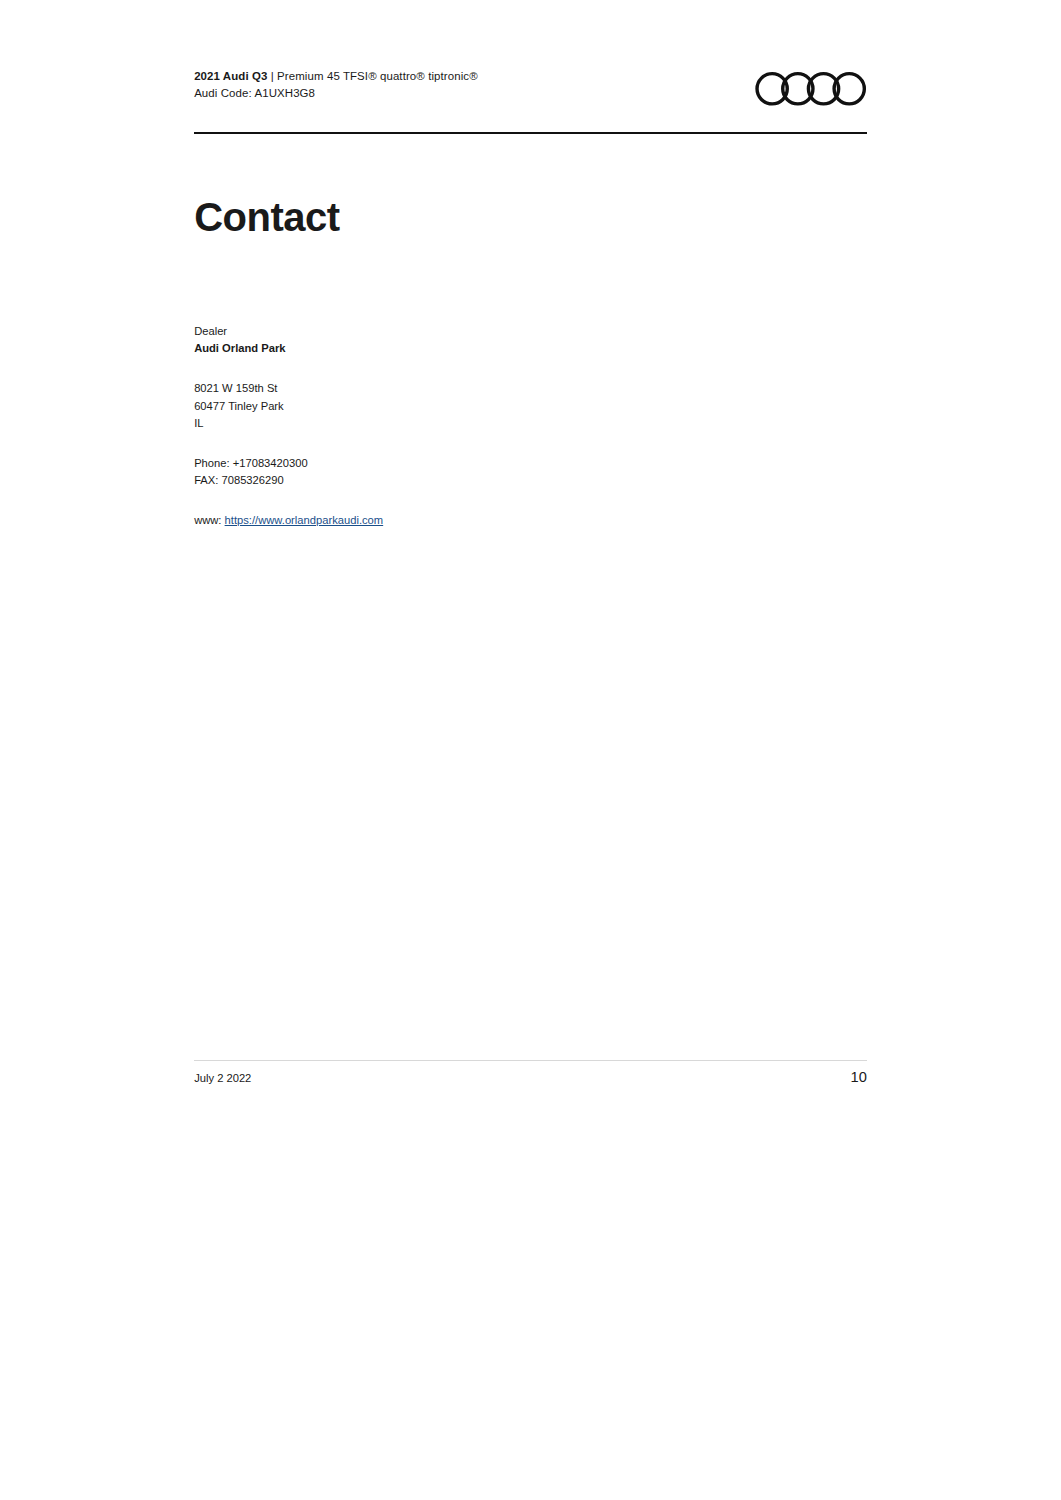2021 Audi Q3 | Premium 45 TFSI® quattro® tiptronic®
Audi Code: A1UXH3G8
Contact
Dealer
Audi Orland Park
8021 W 159th St
60477 Tinley Park
IL
Phone: +17083420300
FAX: 7085326290
www: https://www.orlandparkaudi.com
July 2 2022 10